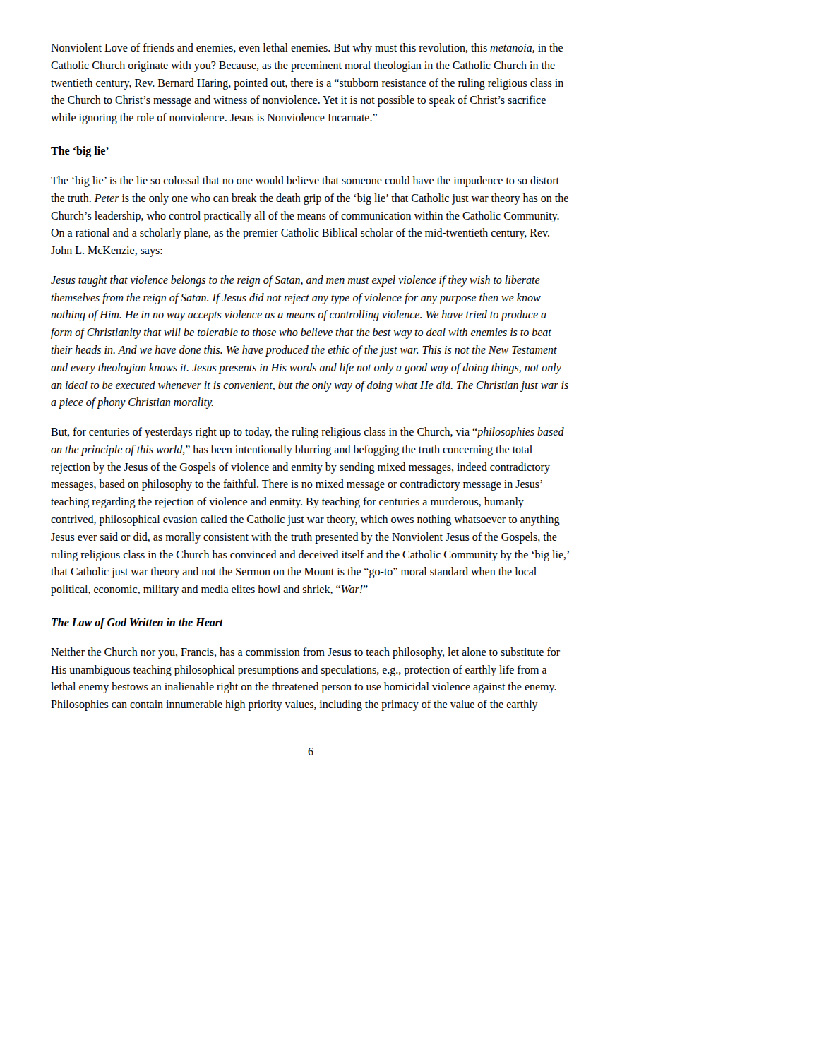Nonviolent Love of friends and enemies, even lethal enemies. But why must this revolution, this metanoia, in the Catholic Church originate with you? Because, as the preeminent moral theologian in the Catholic Church in the twentieth century, Rev. Bernard Haring, pointed out, there is a “stubborn resistance of the ruling religious class in the Church to Christ’s message and witness of nonviolence. Yet it is not possible to speak of Christ’s sacrifice while ignoring the role of nonviolence. Jesus is Nonviolence Incarnate.”
The ‘big lie’
The ‘big lie’ is the lie so colossal that no one would believe that someone could have the impudence to so distort the truth. Peter is the only one who can break the death grip of the ‘big lie’ that Catholic just war theory has on the Church’s leadership, who control practically all of the means of communication within the Catholic Community. On a rational and a scholarly plane, as the premier Catholic Biblical scholar of the mid-twentieth century, Rev. John L. McKenzie, says:
Jesus taught that violence belongs to the reign of Satan, and men must expel violence if they wish to liberate themselves from the reign of Satan. If Jesus did not reject any type of violence for any purpose then we know nothing of Him. He in no way accepts violence as a means of controlling violence. We have tried to produce a form of Christianity that will be tolerable to those who believe that the best way to deal with enemies is to beat their heads in. And we have done this. We have produced the ethic of the just war. This is not the New Testament and every theologian knows it. Jesus presents in His words and life not only a good way of doing things, not only an ideal to be executed whenever it is convenient, but the only way of doing what He did. The Christian just war is a piece of phony Christian morality.
But, for centuries of yesterdays right up to today, the ruling religious class in the Church, via “philosophies based on the principle of this world,” has been intentionally blurring and befogging the truth concerning the total rejection by the Jesus of the Gospels of violence and enmity by sending mixed messages, indeed contradictory messages, based on philosophy to the faithful. There is no mixed message or contradictory message in Jesus’ teaching regarding the rejection of violence and enmity. By teaching for centuries a murderous, humanly contrived, philosophical evasion called the Catholic just war theory, which owes nothing whatsoever to anything Jesus ever said or did, as morally consistent with the truth presented by the Nonviolent Jesus of the Gospels, the ruling religious class in the Church has convinced and deceived itself and the Catholic Community by the ‘big lie,’ that Catholic just war theory and not the Sermon on the Mount is the “go-to” moral standard when the local political, economic, military and media elites howl and shriek, “War!”
The Law of God Written in the Heart
Neither the Church nor you, Francis, has a commission from Jesus to teach philosophy, let alone to substitute for His unambiguous teaching philosophical presumptions and speculations, e.g., protection of earthly life from a lethal enemy bestows an inalienable right on the threatened person to use homicidal violence against the enemy. Philosophies can contain innumerable high priority values, including the primacy of the value of the earthly
6